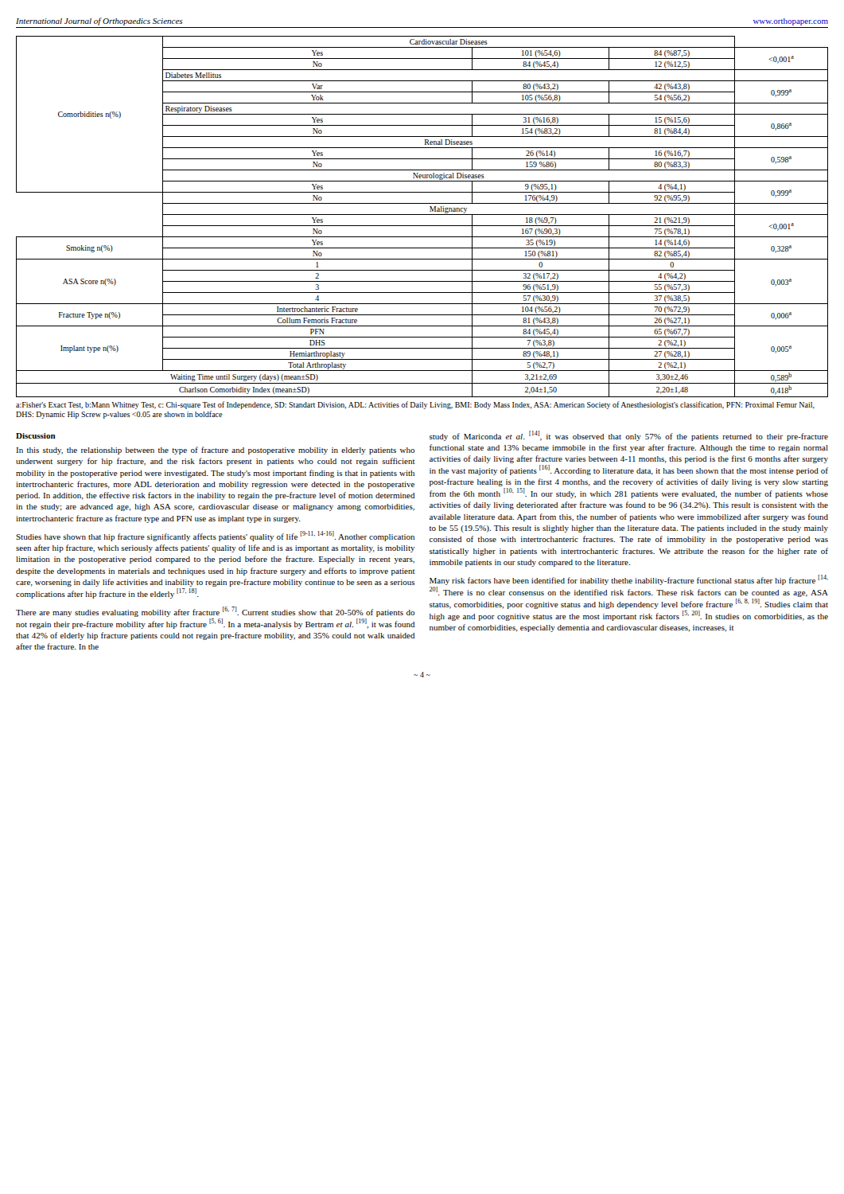International Journal of Orthopaedics Sciences www.orthopaper.com
| Comorbidities n(%) | Cardiovascular Diseases |
| Yes | 101 (%54,6) | 84 (%87,5) | <0,001 a |
| No | 84 (%45,4) | 12 (%12,5) |
| Diabetes Mellitus | |
| Var | 80 (%43,2) | 42 (%43,8) | 0,999 a |
| Yok | 105 (%56,8) | 54 (%56,2) |
| Respiratory Diseases | |
| Yes | 31 (%16,8) | 15 (%15,6) | 0,866 a |
| No | 154 (%83,2) | 81 (%84,4) |
| Renal Diseases | |
| Yes | 26 (%14) | 16 (%16,7) | 0,598 a |
| No | 159 %86) | 80 (%83,3) |
| Neurological Diseases | |
| Yes | 9 (%95,1) | 4 (%4,1) | 0,999 a |
| | No | 176(%4,9) | 92 (%95,9) |
| | Malignancy | |
| | Yes | 18 (%9,7) | 21 (%21,9) | <0,001 a |
| | No | 167 (%90,3) | 75 (%78,1) |
| Smoking n(%) | Yes | 35 (%19) | 14 (%14,6) | 0,328 a |
| No | 150 (%81) | 82 (%85,4) |
| ASA Score n(%) | 1 | 0 | 0 | 0,003 a |
| 2 | 32 (%17,2) | 4 (%4,2) |
| 3 | 96 (%51,9) | 55 (%57,3) |
| 4 | 57 (%30,9) | 37 (%38,5) |
| Fracture Type n(%) | Intertrochanteric Fracture | 104 (%56,2) | 70 (%72,9) | 0,006 a |
| Collum Femoris Fracture | 81 (%43,8) | 26 (%27,1) |
| Implant type n(%) | PFN | 84 (%45,4) | 65 (%67,7) | 0,005 a |
| DHS | 7 (%3,8) | 2 (%2,1) |
| Hemiarthroplasty | 89 (%48,1) | 27 (%28,1) |
| Total Arthroplasty | 5 (%2,7) | 2 (%2,1) |
| Waiting Time until Surgery (days) (mean±SD) | 3,21±2,69 | 3,30±2,46 | 0,589 b |
| Charlson Comorbidity Index (mean±SD) | 2,04±1,50 | 2,20±1,48 | 0,418 b |
a:Fisher's Exact Test, b:Mann Whitney Test, c: Chi-square Test of Independence, SD: Standart Division, ADL: Activities of Daily Living, BMI: Body Mass Index, ASA: American Society of Anesthesiologist's classification, PFN: Proximal Femur Nail, DHS: Dynamic Hip Screw p-values <0.05 are shown in boldface
Discussion
In this study, the relationship between the type of fracture and postoperative mobility in elderly patients who underwent surgery for hip fracture, and the risk factors present in patients who could not regain sufficient mobility in the postoperative period were investigated. The study's most important finding is that in patients with intertrochanteric fractures, more ADL deterioration and mobility regression were detected in the postoperative period. In addition, the effective risk factors in the inability to regain the pre-fracture level of motion determined in the study; are advanced age, high ASA score, cardiovascular disease or malignancy among comorbidities, intertrochanteric fracture as fracture type and PFN use as implant type in surgery.
Studies have shown that hip fracture significantly affects patients' quality of life [9-11, 14-16]. Another complication seen after hip fracture, which seriously affects patients' quality of life and is as important as mortality, is mobility limitation in the postoperative period compared to the period before the fracture. Especially in recent years, despite the developments in materials and techniques used in hip fracture surgery and efforts to improve patient care, worsening in daily life activities and inability to regain pre-fracture mobility continue to be seen as a serious complications after hip fracture in the elderly [17, 18].
There are many studies evaluating mobility after fracture [6, 7]. Current studies show that 20-50% of patients do not regain their pre-fracture mobility after hip fracture [5, 6]. In a meta-analysis by Bertram et al. [19], it was found that 42% of elderly hip fracture patients could not regain pre-fracture mobility, and 35% could not walk unaided after the fracture. In the
study of Mariconda et al. [14], it was observed that only 57% of the patients returned to their pre-fracture functional state and 13% became immobile in the first year after fracture. Although the time to regain normal activities of daily living after fracture varies between 4-11 months, this period is the first 6 months after surgery in the vast majority of patients [16]. According to literature data, it has been shown that the most intense period of post-fracture healing is in the first 4 months, and the recovery of activities of daily living is very slow starting from the 6th month [10, 15]. In our study, in which 281 patients were evaluated, the number of patients whose activities of daily living deteriorated after fracture was found to be 96 (34.2%). This result is consistent with the available literature data. Apart from this, the number of patients who were immobilized after surgery was found to be 55 (19.5%). This result is slightly higher than the literature data. The patients included in the study mainly consisted of those with intertrochanteric fractures. The rate of immobility in the postoperative period was statistically higher in patients with intertrochanteric fractures. We attribute the reason for the higher rate of immobile patients in our study compared to the literature.
Many risk factors have been identified for inability thethe inability-fracture functional status after hip fracture [14, 20]. There is no clear consensus on the identified risk factors. These risk factors can be counted as age, ASA status, comorbidities, poor cognitive status and high dependency level before fracture [6, 8, 19]. Studies claim that high age and poor cognitive status are the most important risk factors [5, 20]. In studies on comorbidities, as the number of comorbidities, especially dementia and cardiovascular diseases, increases, it
~ 4 ~